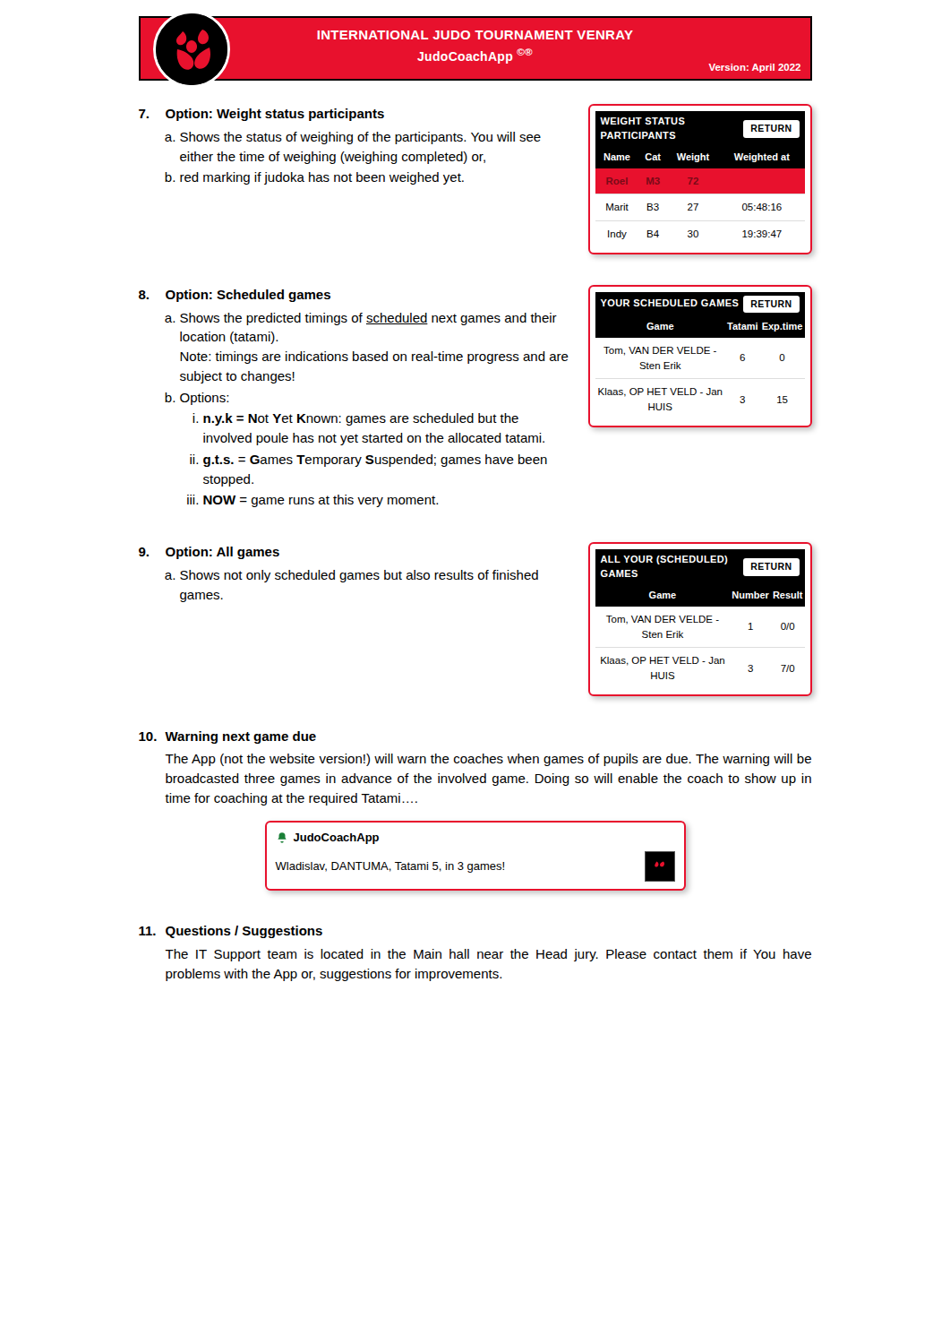INTERNATIONAL JUDO TOURNAMENT VENRAY
JudoCoachApp ©®
Version: April 2022
7.
Option: Weight status participants
Shows the status of weighing of the participants. You will see either the time of weighing (weighing completed) or,
red marking if judoka has not been weighed yet.
WEIGHT STATUS PARTICIPANTS RETURN
| Name | Cat | Weight | Weighted at |
| --- | --- | --- | --- |
| Roel | M3 | 72 | |
| Marit | B3 | 27 | 05:48:16 |
| Indy | B4 | 30 | 19:39:47 |
8.
Option: Scheduled games
Shows the predicted timings of scheduled next games and their location (tatami). Note: timings are indications based on real-time progress and are subject to changes!
Options:
n.y.k = Not Yet Known: games are scheduled but the involved poule has not yet started on the allocated tatami.
g.t.s. = Games Temporary Suspended; games have been stopped.
NOW = game runs at this very moment.
YOUR SCHEDULED GAMES RETURN
| Game | Tatami | Exp.time |
| --- | --- | --- |
| Tom, VAN DER VELDE - Sten Erik | 6 | 0 |
| Klaas, OP HET VELD - Jan HUIS | 3 | 15 |
9.
Option: All games
Shows not only scheduled games but also results of finished games.
ALL YOUR (SCHEDULED) GAMES RETURN
| Game | Number | Result |
| --- | --- | --- |
| Tom, VAN DER VELDE - Sten Erik | 1 | 0/0 |
| Klaas, OP HET VELD - Jan HUIS | 3 | 7/0 |
10.
Warning next game due
The App (not the website version!) will warn the coaches when games of pupils are due. The warning will be broadcasted three games in advance of the involved game. Doing so will enable the coach to show up in time for coaching at the required Tatami….
JudoCoachApp
Wladislav, DANTUMA, Tatami 5, in 3 games!
11.
Questions / Suggestions
The IT Support team is located in the Main hall near the Head jury. Please contact them if You have problems with the App or, suggestions for improvements.